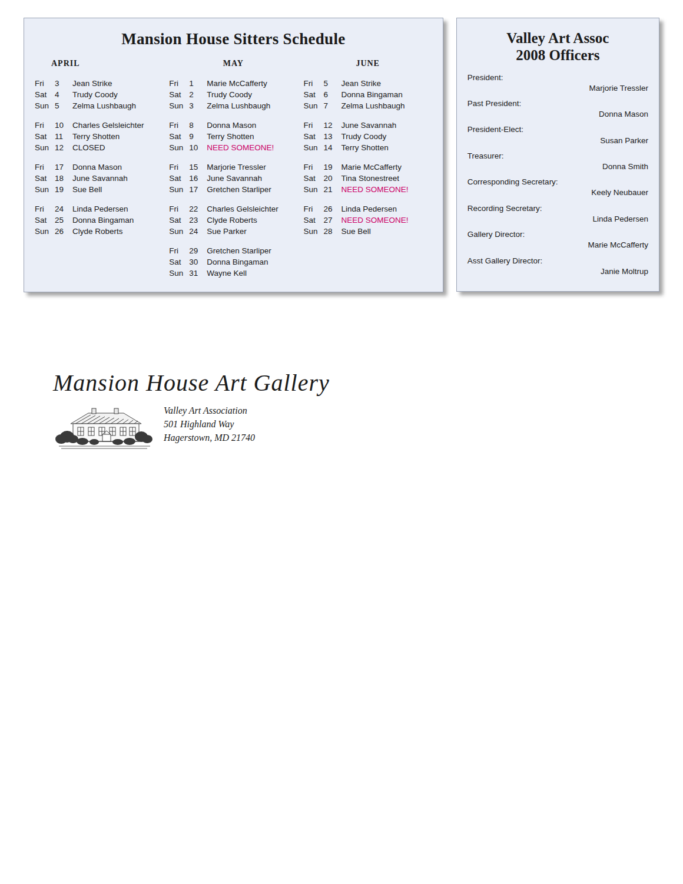Mansion House Sitters Schedule
APRIL
| Fri | 3 | Jean Strike |
| Sat | 4 | Trudy Coody |
| Sun | 5 | Zelma Lushbaugh |
| Fri | 10 | Charles Gelsleichter |
| Sat | 11 | Terry Shotten |
| Sun | 12 | CLOSED |
| Fri | 17 | Donna Mason |
| Sat | 18 | June Savannah |
| Sun | 19 | Sue Bell |
| Fri | 24 | Linda Pedersen |
| Sat | 25 | Donna Bingaman |
| Sun | 26 | Clyde Roberts |
MAY
| Fri | 1 | Marie McCafferty |
| Sat | 2 | Trudy Coody |
| Sun | 3 | Zelma Lushbaugh |
| Fri | 8 | Donna Mason |
| Sat | 9 | Terry Shotten |
| Sun | 10 | NEED SOMEONE! |
| Fri | 15 | Marjorie Tressler |
| Sat | 16 | June Savannah |
| Sun | 17 | Gretchen Starliper |
| Fri | 22 | Charles Gelsleichter |
| Sat | 23 | Clyde Roberts |
| Sun | 24 | Sue Parker |
| Fri | 29 | Gretchen Starliper |
| Sat | 30 | Donna Bingaman |
| Sun | 31 | Wayne Kell |
JUNE
| Fri | 5 | Jean Strike |
| Sat | 6 | Donna Bingaman |
| Sun | 7 | Zelma Lushbaugh |
| Fri | 12 | June Savannah |
| Sat | 13 | Trudy Coody |
| Sun | 14 | Terry Shotten |
| Fri | 19 | Marie McCafferty |
| Sat | 20 | Tina Stonestreet |
| Sun | 21 | NEED SOMEONE! |
| Fri | 26 | Linda Pedersen |
| Sat | 27 | NEED SOMEONE! |
| Sun | 28 | Sue Bell |
Valley Art Assoc
2008 Officers
President:
Marjorie Tressler
Past President:
Donna Mason
President-Elect:
Susan Parker
Treasurer:
Donna Smith
Corresponding Secretary:
Keely Neubauer
Recording Secretary:
Linda Pedersen
Gallery Director:
Marie McCafferty
Asst Gallery Director:
Janie Moltrup
Mansion House Art Gallery
Valley Art Association
501 Highland Way
Hagerstown, MD 21740